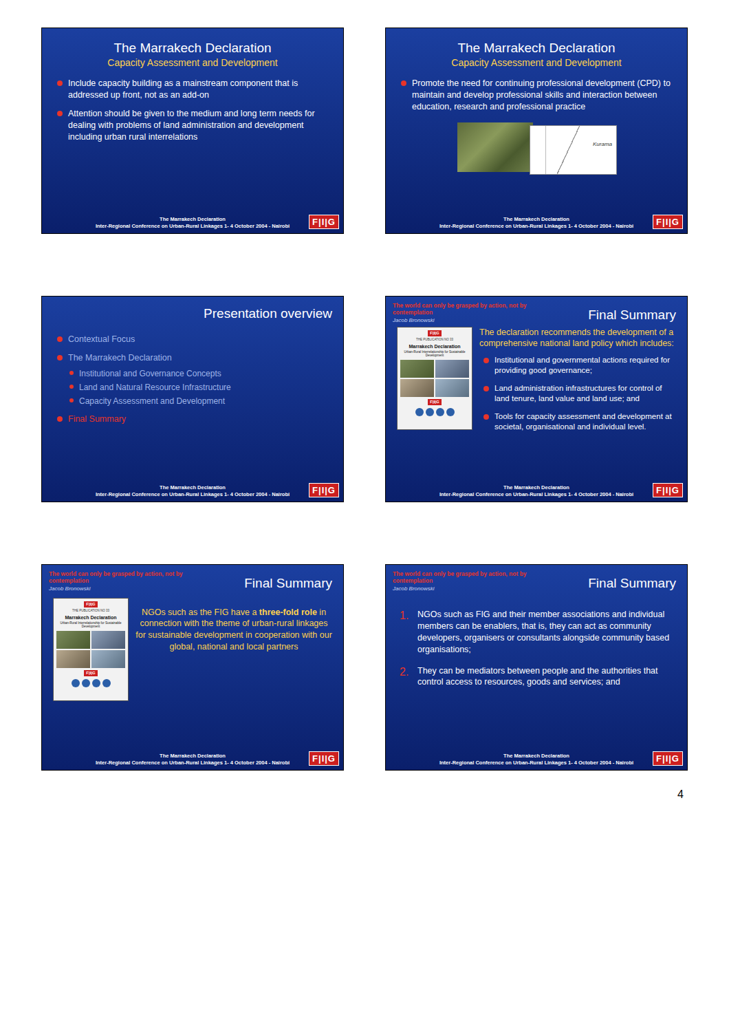The Marrakech Declaration
Capacity Assessment and Development
Include capacity building as a mainstream component that is addressed up front, not as an add-on
Attention should be given to the medium and long term needs for dealing with problems of land administration and development including urban rural interrelations
The Marrakech Declaration
Inter-Regional Conference on Urban-Rural Linkages 1- 4 October 2004 - Nairobi
F|I|G
The Marrakech Declaration
Capacity Assessment and Development
Promote the need for continuing professional development (CPD) to maintain and develop professional skills and interaction between education, research and professional practice
Kurama
The Marrakech Declaration
Inter-Regional Conference on Urban-Rural Linkages 1- 4 October 2004 - Nairobi
F|I|G
Presentation overview
Contextual Focus
The Marrakech Declaration
Institutional and Governance Concepts
Land and Natural Resource Infrastructure
Capacity Assessment and Development
Final Summary
The Marrakech Declaration
Inter-Regional Conference on Urban-Rural Linkages 1- 4 October 2004 - Nairobi
F|I|G
The world can only be grasped by action, not by contemplation Jacob Bronowski
Final Summary
F|I|G
THE PUBLICATION NO 33
Marrakech Declaration
Urban-Rural Interrelationship for Sustainable Development
F|I|G
The declaration recommends the development of a comprehensive national land policy which includes:
Institutional and governmental actions required for providing good governance;
Land administration infrastructures for control of land tenure, land value and land use; and
Tools for capacity assessment and development at societal, organisational and individual level.
The Marrakech Declaration
Inter-Regional Conference on Urban-Rural Linkages 1- 4 October 2004 - Nairobi
F|I|G
The world can only be grasped by action, not by contemplation Jacob Bronowski
Final Summary
F|I|G
THE PUBLICATION NO 33
Marrakech Declaration
Urban-Rural Interrelationship for Sustainable Development
F|I|G
NGOs such as the FIG have a three-fold role in connection with the theme of urban-rural linkages for sustainable development in cooperation with our global, national and local partners
The Marrakech Declaration
Inter-Regional Conference on Urban-Rural Linkages 1- 4 October 2004 - Nairobi
F|I|G
The world can only be grasped by action, not by contemplation Jacob Bronowski
Final Summary
NGOs such as FIG and their member associations and individual members can be enablers, that is, they can act as community developers, organisers or consultants alongside community based organisations;
They can be mediators between people and the authorities that control access to resources, goods and services; and
The Marrakech Declaration
Inter-Regional Conference on Urban-Rural Linkages 1- 4 October 2004 - Nairobi
F|I|G
4